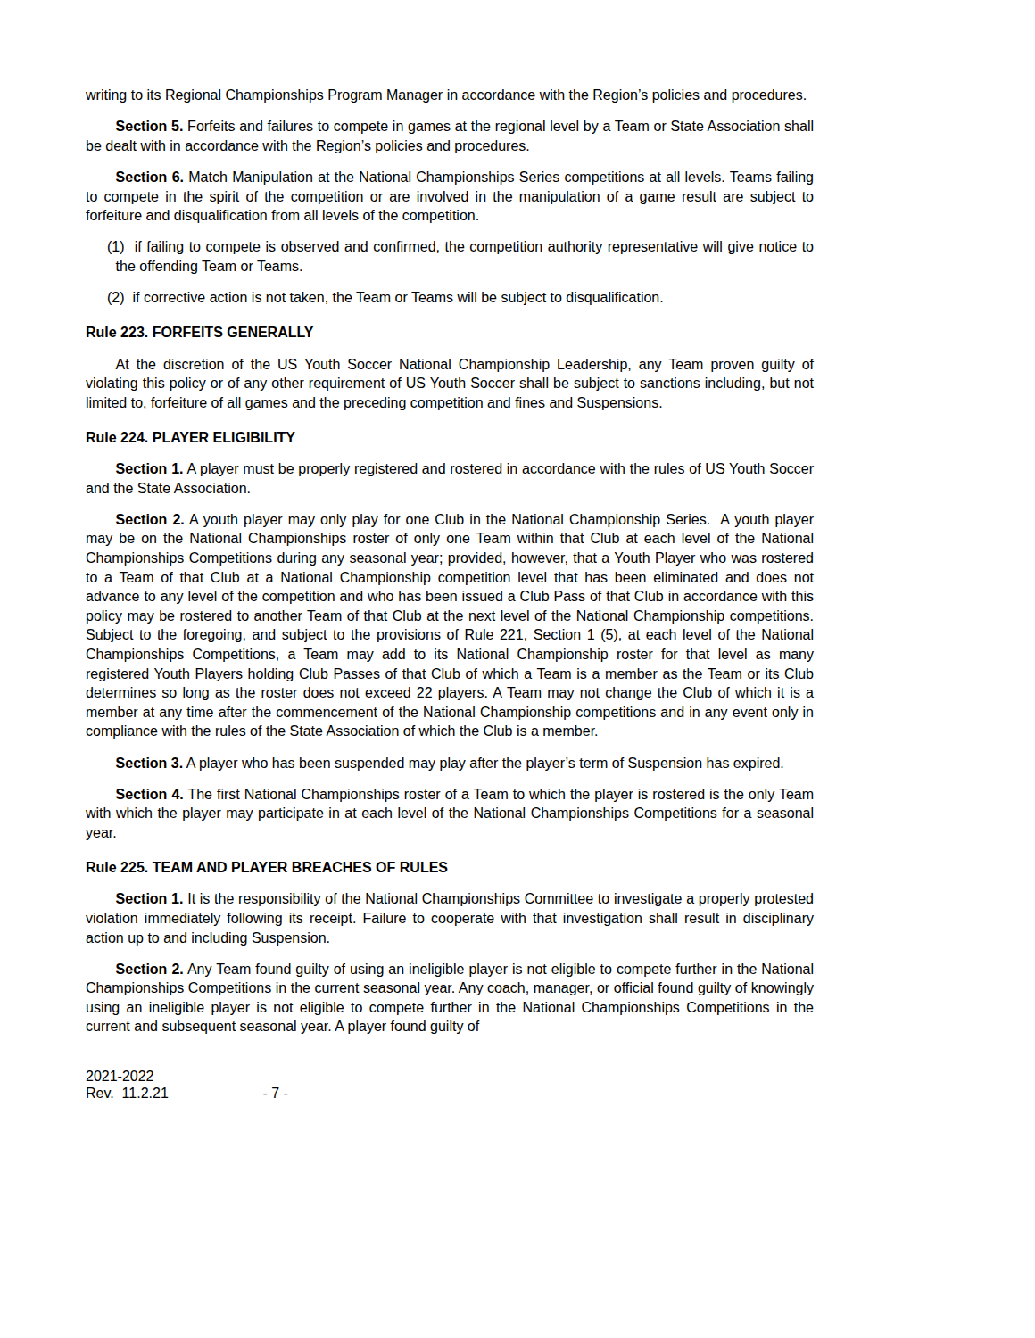writing to its Regional Championships Program Manager in accordance with the Region’s policies and procedures.
Section 5. Forfeits and failures to compete in games at the regional level by a Team or State Association shall be dealt with in accordance with the Region’s policies and procedures.
Section 6. Match Manipulation at the National Championships Series competitions at all levels. Teams failing to compete in the spirit of the competition or are involved in the manipulation of a game result are subject to forfeiture and disqualification from all levels of the competition.
(1) if failing to compete is observed and confirmed, the competition authority representative will give notice to the offending Team or Teams.
(2) if corrective action is not taken, the Team or Teams will be subject to disqualification.
Rule 223. FORFEITS GENERALLY
At the discretion of the US Youth Soccer National Championship Leadership, any Team proven guilty of violating this policy or of any other requirement of US Youth Soccer shall be subject to sanctions including, but not limited to, forfeiture of all games and the preceding competition and fines and Suspensions.
Rule 224. PLAYER ELIGIBILITY
Section 1. A player must be properly registered and rostered in accordance with the rules of US Youth Soccer and the State Association.
Section 2. A youth player may only play for one Club in the National Championship Series. A youth player may be on the National Championships roster of only one Team within that Club at each level of the National Championships Competitions during any seasonal year; provided, however, that a Youth Player who was rostered to a Team of that Club at a National Championship competition level that has been eliminated and does not advance to any level of the competition and who has been issued a Club Pass of that Club in accordance with this policy may be rostered to another Team of that Club at the next level of the National Championship competitions. Subject to the foregoing, and subject to the provisions of Rule 221, Section 1 (5), at each level of the National Championships Competitions, a Team may add to its National Championship roster for that level as many registered Youth Players holding Club Passes of that Club of which a Team is a member as the Team or its Club determines so long as the roster does not exceed 22 players. A Team may not change the Club of which it is a member at any time after the commencement of the National Championship competitions and in any event only in compliance with the rules of the State Association of which the Club is a member.
Section 3. A player who has been suspended may play after the player’s term of Suspension has expired.
Section 4. The first National Championships roster of a Team to which the player is rostered is the only Team with which the player may participate in at each level of the National Championships Competitions for a seasonal year.
Rule 225. TEAM AND PLAYER BREACHES OF RULES
Section 1. It is the responsibility of the National Championships Committee to investigate a properly protested violation immediately following its receipt. Failure to cooperate with that investigation shall result in disciplinary action up to and including Suspension.
Section 2. Any Team found guilty of using an ineligible player is not eligible to compete further in the National Championships Competitions in the current seasonal year. Any coach, manager, or official found guilty of knowingly using an ineligible player is not eligible to compete further in the National Championships Competitions in the current and subsequent seasonal year. A player found guilty of
2021-2022
Rev. 11.2.21- 7 -